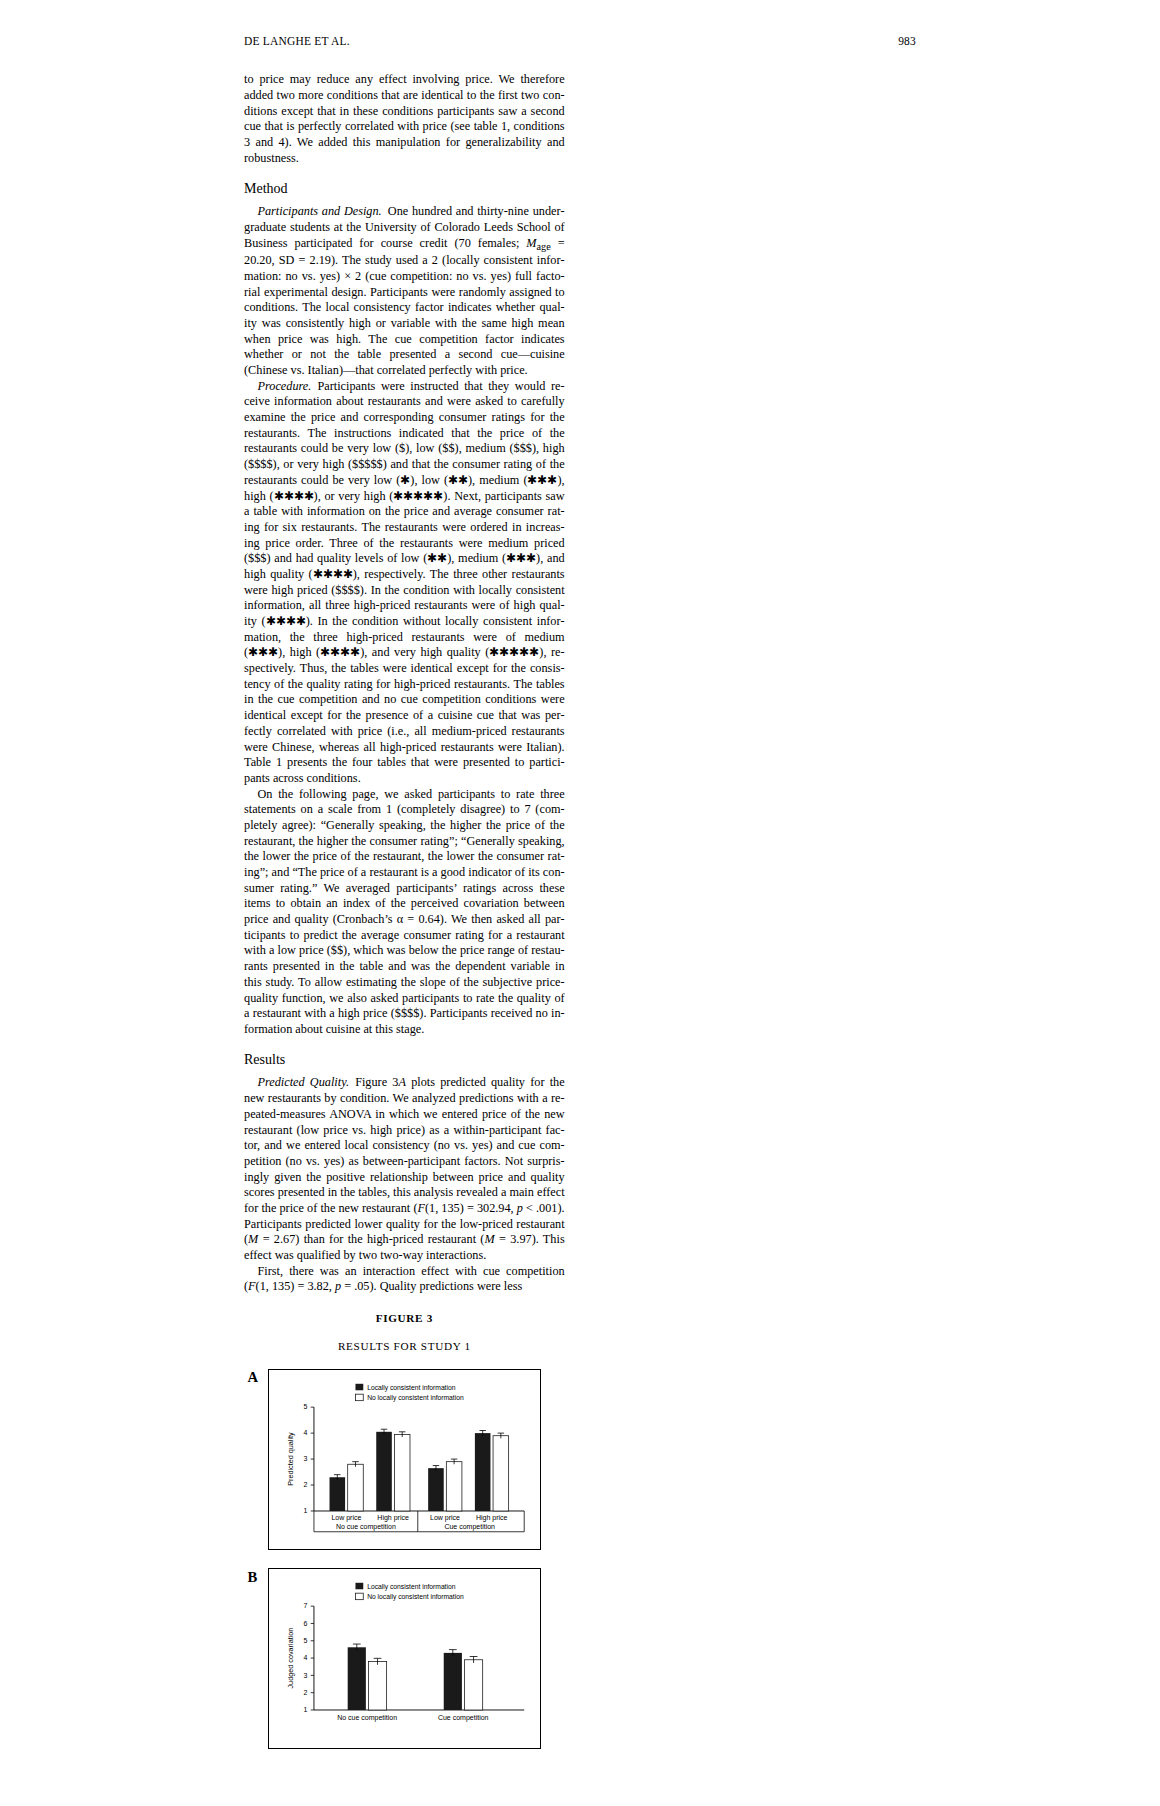De Langhe et al.
983
to price may reduce any effect involving price. We therefore added two more conditions that are identical to the first two conditions except that in these conditions participants saw a second cue that is perfectly correlated with price (see table 1, conditions 3 and 4). We added this manipulation for generalizability and robustness.
Method
Participants and Design. One hundred and thirty-nine undergraduate students at the University of Colorado Leeds School of Business participated for course credit (70 females; Mage = 20.20, SD = 2.19). The study used a 2 (locally consistent information: no vs. yes) × 2 (cue competition: no vs. yes) full factorial experimental design. Participants were randomly assigned to conditions. The local consistency factor indicates whether quality was consistently high or variable with the same high mean when price was high. The cue competition factor indicates whether or not the table presented a second cue—cuisine (Chinese vs. Italian)—that correlated perfectly with price.
Procedure. Participants were instructed that they would receive information about restaurants and were asked to carefully examine the price and corresponding consumer ratings for the restaurants. The instructions indicated that the price of the restaurants could be very low ($), low ($$), medium ($$$), high ($$$$), or very high ($$$$$) and that the consumer rating of the restaurants could be very low (✱), low (✱✱), medium (✱✱✱), high (✱✱✱✱), or very high (✱✱✱✱✱). Next, participants saw a table with information on the price and average consumer rating for six restaurants. The restaurants were ordered in increasing price order. Three of the restaurants were medium priced ($$$) and had quality levels of low (✱✱), medium (✱✱✱), and high quality (✱✱✱✱), respectively. The three other restaurants were high priced ($$$$). In the condition with locally consistent information, all three high-priced restaurants were of high quality (✱✱✱✱). In the condition without locally consistent information, the three high-priced restaurants were of medium (✱✱✱), high (✱✱✱✱), and very high quality (✱✱✱✱✱), respectively. Thus, the tables were identical except for the consistency of the quality rating for high-priced restaurants. The tables in the cue competition and no cue competition conditions were identical except for the presence of a cuisine cue that was perfectly correlated with price (i.e., all medium-priced restaurants were Chinese, whereas all high-priced restaurants were Italian). Table 1 presents the four tables that were presented to participants across conditions.
On the following page, we asked participants to rate three statements on a scale from 1 (completely disagree) to 7 (completely agree): “Generally speaking, the higher the price of the restaurant, the higher the consumer rating”; “Generally speaking, the lower the price of the restaurant, the lower the consumer rating”; and “The price of a restaurant is a good indicator of its consumer rating.” We averaged participants’ ratings across these items to obtain an index of the perceived covariation between price and quality (Cronbach’s α = 0.64). We then asked all participants to predict the average consumer rating for a restaurant with a low price ($$), which was below the price range of restaurants presented in the table and was the dependent variable in this study. To allow estimating the slope of the subjective price-quality function, we also asked participants to rate the quality of a restaurant with a high price ($$$$). Participants received no information about cuisine at this stage.
Results
Predicted Quality. Figure 3A plots predicted quality for the new restaurants by condition. We analyzed predictions with a repeated-measures ANOVA in which we entered price of the new restaurant (low price vs. high price) as a within-participant factor, and we entered local consistency (no vs. yes) and cue competition (no vs. yes) as between-participant factors. Not surprisingly given the positive relationship between price and quality scores presented in the tables, this analysis revealed a main effect for the price of the new restaurant (F(1, 135) = 302.94, p < .001). Participants predicted lower quality for the low-priced restaurant (M = 2.67) than for the high-priced restaurant (M = 3.97). This effect was qualified by two two-way interactions.
First, there was an interaction effect with cue competition (F(1, 135) = 3.82, p = .05). Quality predictions were less
FIGURE 3
RESULTS FOR STUDY 1
A Locally consistent information No locally consistent information 1 2 3 4 5 Predicted quality Low price High price Low price High price No cue competition Cue competition
B Locally consistent information No locally consistent information 1 2 3 4 5 6 7 Judged covariation No cue competition Cue competition